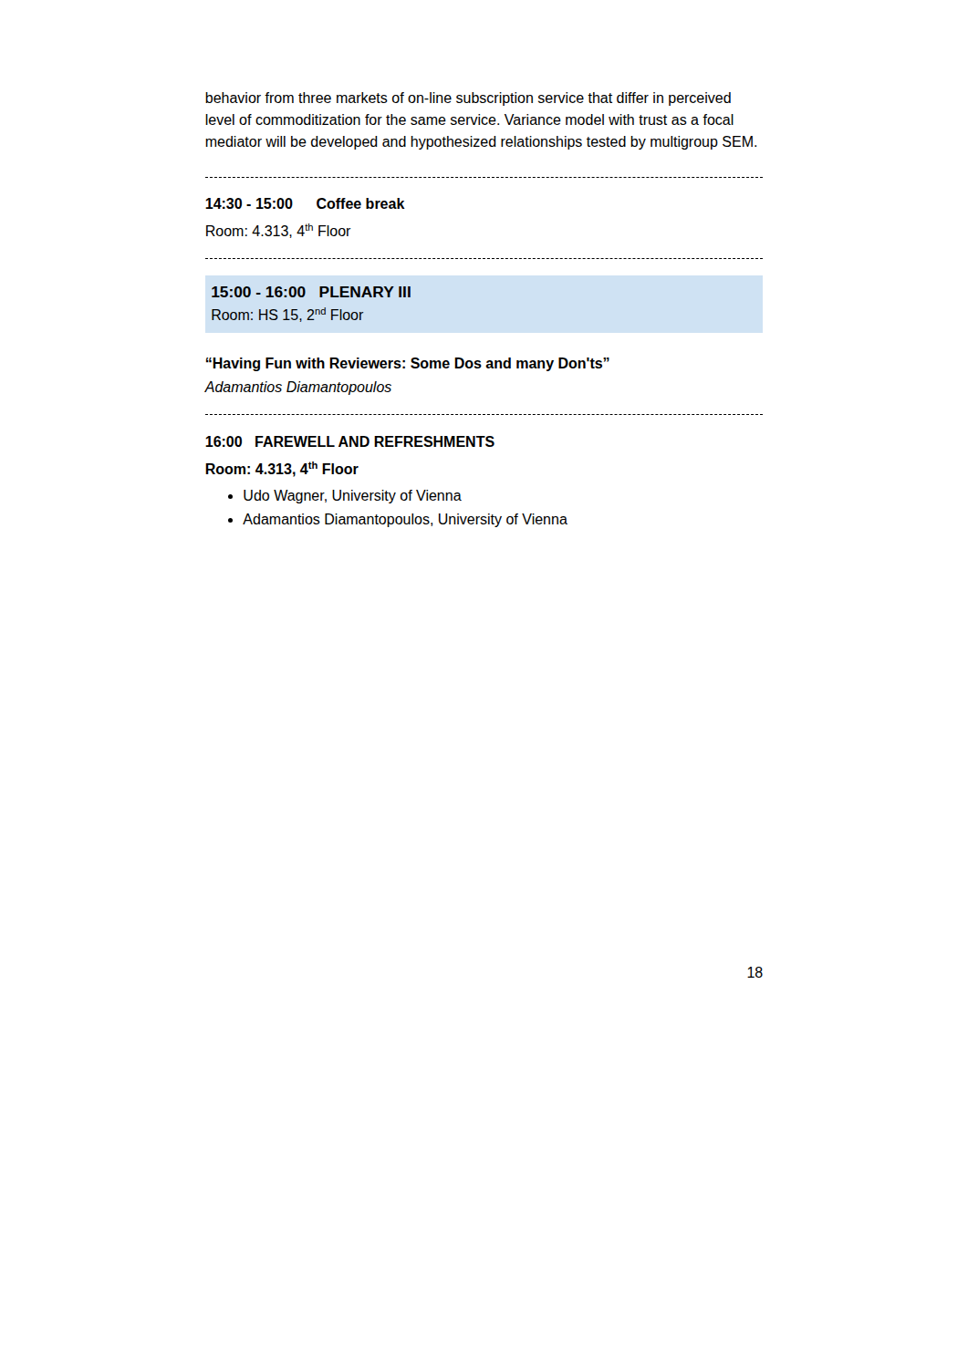behavior from three markets of on-line subscription service that differ in perceived level of commoditization for the same service. Variance model with trust as a focal mediator will be developed and hypothesized relationships tested by multigroup SEM.
14:30 - 15:00 Coffee break
Room: 4.313, 4th Floor
15:00 - 16:00 PLENARY III
Room: HS 15, 2nd Floor
“Having Fun with Reviewers: Some Dos and many Don'ts”
Adamantios Diamantopoulos
16:00 FAREWELL AND REFRESHMENTS
Room: 4.313, 4th Floor
Udo Wagner, University of Vienna
Adamantios Diamantopoulos, University of Vienna
18